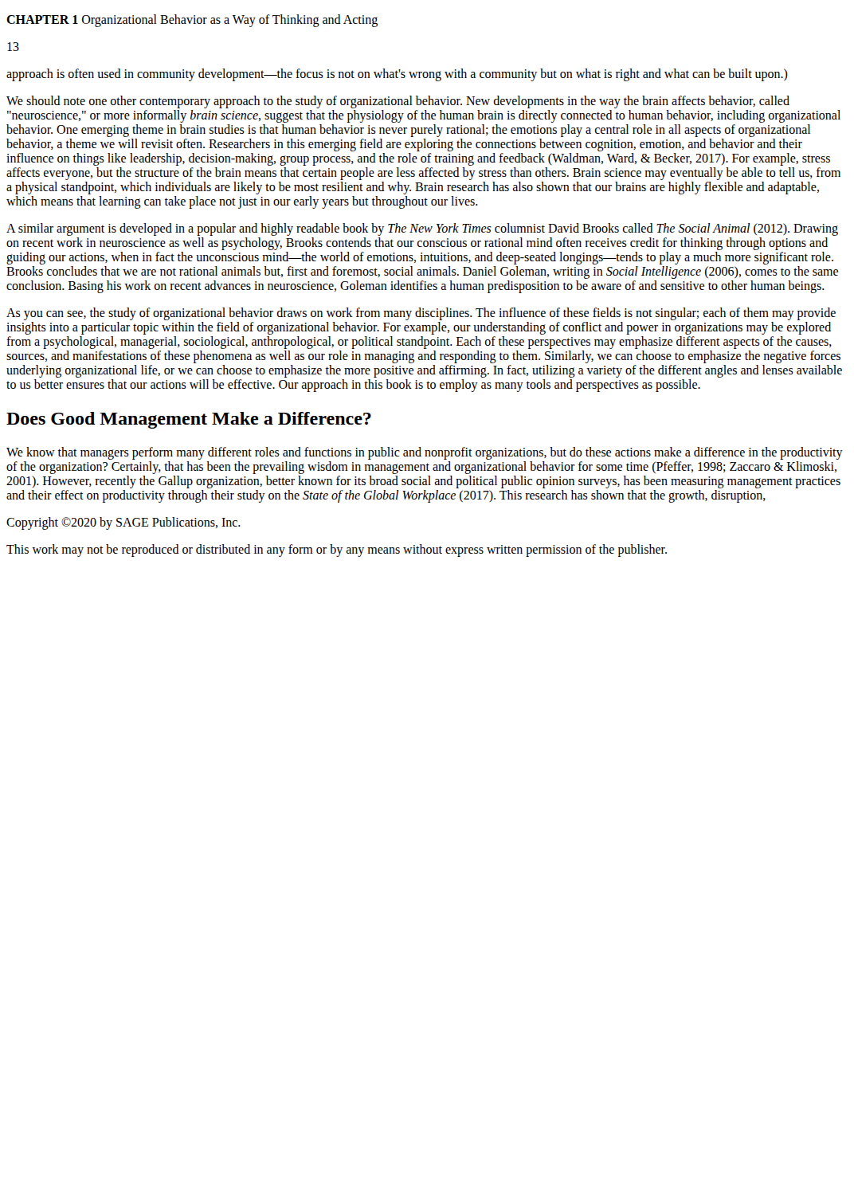CHAPTER 1 Organizational Behavior as a Way of Thinking and Acting
13
approach is often used in community development—the focus is not on what's wrong with a community but on what is right and what can be built upon.)
We should note one other contemporary approach to the study of organizational behavior. New developments in the way the brain affects behavior, called "neuroscience," or more informally brain science, suggest that the physiology of the human brain is directly connected to human behavior, including organizational behavior. One emerging theme in brain studies is that human behavior is never purely rational; the emotions play a central role in all aspects of organizational behavior, a theme we will revisit often. Researchers in this emerging field are exploring the connections between cognition, emotion, and behavior and their influence on things like leadership, decision-making, group process, and the role of training and feedback (Waldman, Ward, & Becker, 2017). For example, stress affects everyone, but the structure of the brain means that certain people are less affected by stress than others. Brain science may eventually be able to tell us, from a physical standpoint, which individuals are likely to be most resilient and why. Brain research has also shown that our brains are highly flexible and adaptable, which means that learning can take place not just in our early years but throughout our lives.
A similar argument is developed in a popular and highly readable book by The New York Times columnist David Brooks called The Social Animal (2012). Drawing on recent work in neuroscience as well as psychology, Brooks contends that our conscious or rational mind often receives credit for thinking through options and guiding our actions, when in fact the unconscious mind—the world of emotions, intuitions, and deep-seated longings—tends to play a much more significant role. Brooks concludes that we are not rational animals but, first and foremost, social animals. Daniel Goleman, writing in Social Intelligence (2006), comes to the same conclusion. Basing his work on recent advances in neuroscience, Goleman identifies a human predisposition to be aware of and sensitive to other human beings.
As you can see, the study of organizational behavior draws on work from many disciplines. The influence of these fields is not singular; each of them may provide insights into a particular topic within the field of organizational behavior. For example, our understanding of conflict and power in organizations may be explored from a psychological, managerial, sociological, anthropological, or political standpoint. Each of these perspectives may emphasize different aspects of the causes, sources, and manifestations of these phenomena as well as our role in managing and responding to them. Similarly, we can choose to emphasize the negative forces underlying organizational life, or we can choose to emphasize the more positive and affirming. In fact, utilizing a variety of the different angles and lenses available to us better ensures that our actions will be effective. Our approach in this book is to employ as many tools and perspectives as possible.
Does Good Management Make a Difference?
We know that managers perform many different roles and functions in public and nonprofit organizations, but do these actions make a difference in the productivity of the organization? Certainly, that has been the prevailing wisdom in management and organizational behavior for some time (Pfeffer, 1998; Zaccaro & Klimoski, 2001). However, recently the Gallup organization, better known for its broad social and political public opinion surveys, has been measuring management practices and their effect on productivity through their study on the State of the Global Workplace (2017). This research has shown that the growth, disruption,
Copyright ©2020 by SAGE Publications, Inc.
This work may not be reproduced or distributed in any form or by any means without express written permission of the publisher.